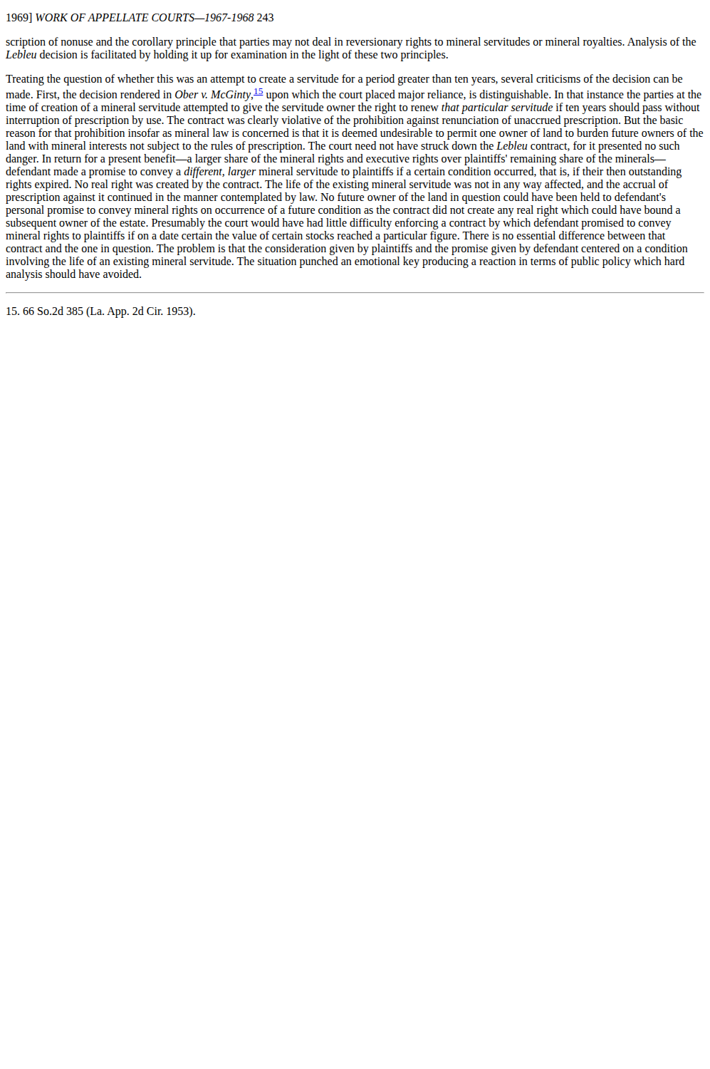1969] WORK OF APPELLATE COURTS—1967-1968 243
scription of nonuse and the corollary principle that parties may not deal in reversionary rights to mineral servitudes or mineral royalties. Analysis of the Lebleu decision is facilitated by holding it up for examination in the light of these two principles.
Treating the question of whether this was an attempt to create a servitude for a period greater than ten years, several criticisms of the decision can be made. First, the decision rendered in Ober v. McGinty,15 upon which the court placed major reliance, is distinguishable. In that instance the parties at the time of creation of a mineral servitude attempted to give the servitude owner the right to renew that particular servitude if ten years should pass without interruption of prescription by use. The contract was clearly violative of the prohibition against renunciation of unaccrued prescription. But the basic reason for that prohibition insofar as mineral law is concerned is that it is deemed undesirable to permit one owner of land to burden future owners of the land with mineral interests not subject to the rules of prescription. The court need not have struck down the Lebleu contract, for it presented no such danger. In return for a present benefit—a larger share of the mineral rights and executive rights over plaintiffs' remaining share of the minerals—defendant made a promise to convey a different, larger mineral servitude to plaintiffs if a certain condition occurred, that is, if their then outstanding rights expired. No real right was created by the contract. The life of the existing mineral servitude was not in any way affected, and the accrual of prescription against it continued in the manner contemplated by law. No future owner of the land in question could have been held to defendant's personal promise to convey mineral rights on occurrence of a future condition as the contract did not create any real right which could have bound a subsequent owner of the estate. Presumably the court would have had little difficulty enforcing a contract by which defendant promised to convey mineral rights to plaintiffs if on a date certain the value of certain stocks reached a particular figure. There is no essential difference between that contract and the one in question. The problem is that the consideration given by plaintiffs and the promise given by defendant centered on a condition involving the life of an existing mineral servitude. The situation punched an emotional key producing a reaction in terms of public policy which hard analysis should have avoided.
15. 66 So.2d 385 (La. App. 2d Cir. 1953).